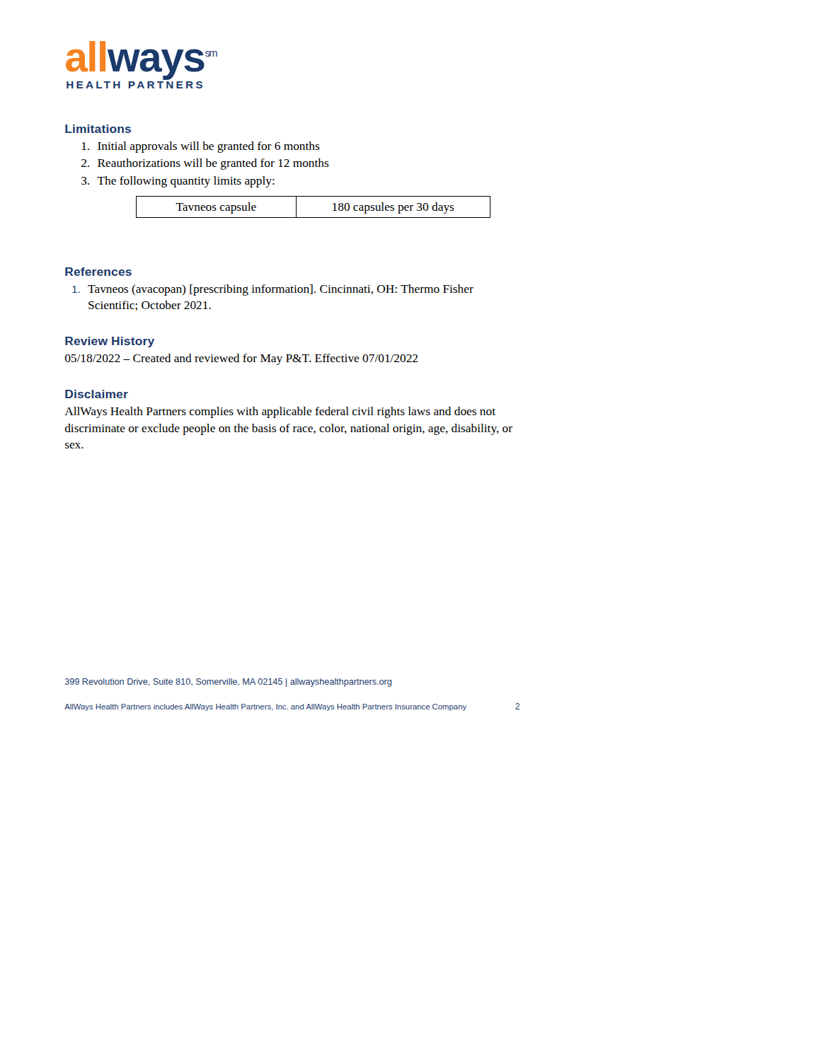all ways sm
HEALTH PARTNERS
Limitations
Initial approvals will be granted for 6 months
Reauthorizations will be granted for 12 months
The following quantity limits apply:
| Tavneos capsule | 180 capsules per 30 days |
References
Tavneos (avacopan) [prescribing information]. Cincinnati, OH: Thermo Fisher Scientific; October 2021.
Review History
05/18/2022 – Created and reviewed for May P&T. Effective 07/01/2022
Disclaimer
AllWays Health Partners complies with applicable federal civil rights laws and does not discriminate or exclude people on the basis of race, color, national origin, age, disability, or sex.
399 Revolution Drive, Suite 810, Somerville, MA 02145 | allwayshealthpartners.org
AllWays Health Partners includes AllWays Health Partners, Inc. and AllWays Health Partners Insurance Company 2